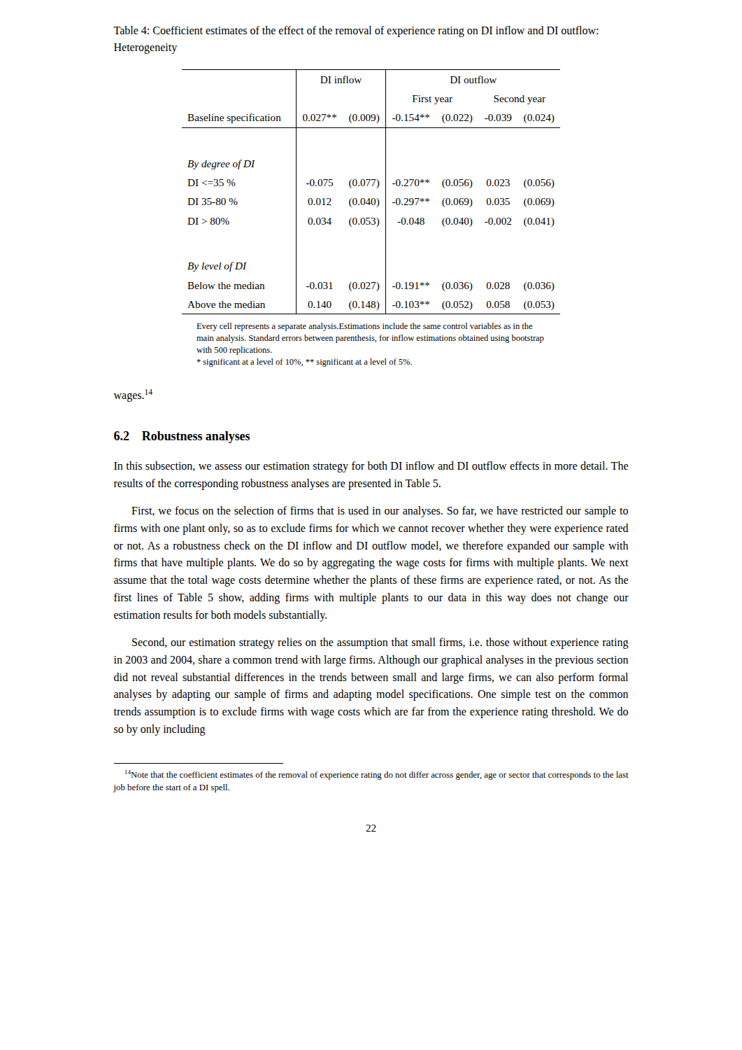Table 4: Coefficient estimates of the effect of the removal of experience rating on DI inflow and DI outflow: Heterogeneity
| | DI inflow | DI outflow |
| | | First year | Second year |
| Baseline specification | 0.027** | (0.009) | -0.154** | (0.022) | -0.039 | (0.024) |
| By degree of DI | | | | | | |
| DI <=35 % | -0.075 | (0.077) | -0.270** | (0.056) | 0.023 | (0.056) |
| DI 35-80 % | 0.012 | (0.040) | -0.297** | (0.069) | 0.035 | (0.069) |
| DI > 80% | 0.034 | (0.053) | -0.048 | (0.040) | -0.002 | (0.041) |
| By level of DI | | | | | | |
| Below the median | -0.031 | (0.027) | -0.191** | (0.036) | 0.028 | (0.036) |
| Above the median | 0.140 | (0.148) | -0.103** | (0.052) | 0.058 | (0.053) |
Every cell represents a separate analysis.Estimations include the same control variables as in the main analysis. Standard errors between parenthesis, for inflow estimations obtained using bootstrap with 500 replications.
* significant at a level of 10%, ** significant at a level of 5%.
wages.14
6.2 Robustness analyses
In this subsection, we assess our estimation strategy for both DI inflow and DI outflow effects in more detail. The results of the corresponding robustness analyses are presented in Table 5.
First, we focus on the selection of firms that is used in our analyses. So far, we have restricted our sample to firms with one plant only, so as to exclude firms for which we cannot recover whether they were experience rated or not. As a robustness check on the DI inflow and DI outflow model, we therefore expanded our sample with firms that have multiple plants. We do so by aggregating the wage costs for firms with multiple plants. We next assume that the total wage costs determine whether the plants of these firms are experience rated, or not. As the first lines of Table 5 show, adding firms with multiple plants to our data in this way does not change our estimation results for both models substantially.
Second, our estimation strategy relies on the assumption that small firms, i.e. those without experience rating in 2003 and 2004, share a common trend with large firms. Although our graphical analyses in the previous section did not reveal substantial differences in the trends between small and large firms, we can also perform formal analyses by adapting our sample of firms and adapting model specifications. One simple test on the common trends assumption is to exclude firms with wage costs which are far from the experience rating threshold. We do so by only including
14Note that the coefficient estimates of the removal of experience rating do not differ across gender, age or sector that corresponds to the last job before the start of a DI spell.
22